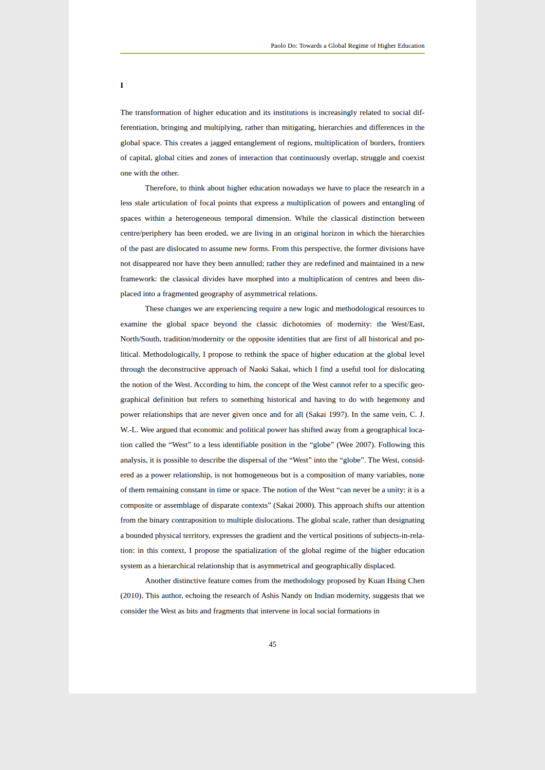Paolo Do: Towards a Global Regime of Higher Education
I
The transformation of higher education and its institutions is increasingly related to social differentiation, bringing and multiplying, rather than mitigating, hierarchies and differences in the global space. This creates a jagged entanglement of regions, multiplication of borders, frontiers of capital, global cities and zones of interaction that continuously overlap, struggle and coexist one with the other.
Therefore, to think about higher education nowadays we have to place the research in a less stale articulation of focal points that express a multiplication of powers and entangling of spaces within a heterogeneous temporal dimension. While the classical distinction between centre/periphery has been eroded, we are living in an original horizon in which the hierarchies of the past are dislocated to assume new forms. From this perspective, the former divisions have not disappeared nor have they been annulled; rather they are redefined and maintained in a new framework: the classical divides have morphed into a multiplication of centres and been displaced into a fragmented geography of asymmetrical relations.
These changes we are experiencing require a new logic and methodological resources to examine the global space beyond the classic dichotomies of modernity: the West/East, North/South, tradition/modernity or the opposite identities that are first of all historical and political. Methodologically, I propose to rethink the space of higher education at the global level through the deconstructive approach of Naoki Sakai, which I find a useful tool for dislocating the notion of the West. According to him, the concept of the West cannot refer to a specific geographical definition but refers to something historical and having to do with hegemony and power relationships that are never given once and for all (Sakai 1997). In the same vein, C. J. W.-L. Wee argued that economic and political power has shifted away from a geographical location called the “West” to a less identifiable position in the “globe” (Wee 2007). Following this analysis, it is possible to describe the dispersal of the “West” into the “globe”. The West, considered as a power relationship, is not homogeneous but is a composition of many variables, none of them remaining constant in time or space. The notion of the West “can never be a unity: it is a composite or assemblage of disparate contexts” (Sakai 2000). This approach shifts our attention from the binary contraposition to multiple dislocations. The global scale, rather than designating a bounded physical territory, expresses the gradient and the vertical positions of subjects-in-relation: in this context, I propose the spatialization of the global regime of the higher education system as a hierarchical relationship that is asymmetrical and geographically displaced.
Another distinctive feature comes from the methodology proposed by Kuan Hsing Chen (2010). This author, echoing the research of Ashis Nandy on Indian modernity, suggests that we consider the West as bits and fragments that intervene in local social formations in
45